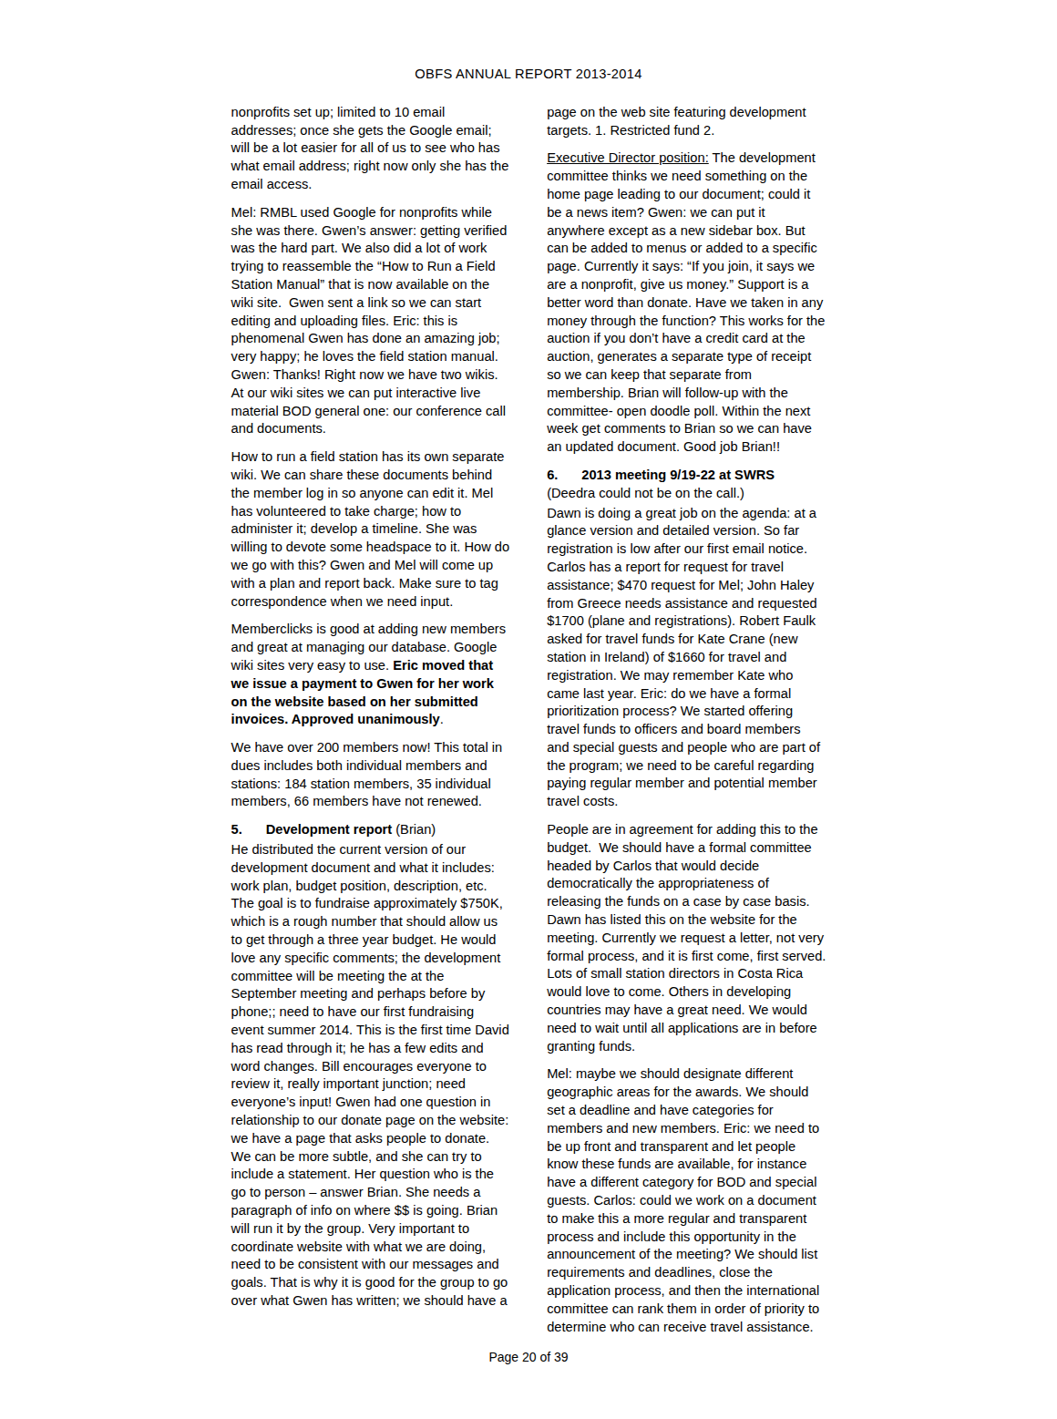OBFS ANNUAL REPORT 2013-2014
nonprofits set up; limited to 10 email addresses; once she gets the Google email; will be a lot easier for all of us to see who has what email address; right now only she has the email access.
Mel: RMBL used Google for nonprofits while she was there. Gwen’s answer: getting verified was the hard part. We also did a lot of work trying to reassemble the “How to Run a Field Station Manual” that is now available on the wiki site. Gwen sent a link so we can start editing and uploading files. Eric: this is phenomenal Gwen has done an amazing job; very happy; he loves the field station manual. Gwen: Thanks! Right now we have two wikis. At our wiki sites we can put interactive live material BOD general one: our conference call and documents.
How to run a field station has its own separate wiki. We can share these documents behind the member log in so anyone can edit it. Mel has volunteered to take charge; how to administer it; develop a timeline. She was willing to devote some headspace to it. How do we go with this? Gwen and Mel will come up with a plan and report back. Make sure to tag correspondence when we need input.
Memberclicks is good at adding new members and great at managing our database. Google wiki sites very easy to use. Eric moved that we issue a payment to Gwen for her work on the website based on her submitted invoices. Approved unanimously.
We have over 200 members now! This total in dues includes both individual members and stations: 184 station members, 35 individual members, 66 members have not renewed.
5. Development report (Brian)
He distributed the current version of our development document and what it includes: work plan, budget position, description, etc. The goal is to fundraise approximately $750K, which is a rough number that should allow us to get through a three year budget. He would love any specific comments; the development committee will be meeting the at the September meeting and perhaps before by phone;; need to have our first fundraising event summer 2014. This is the first time David has read through it; he has a few edits and word changes. Bill encourages everyone to review it, really important junction; need everyone’s input! Gwen had one question in relationship to our donate page on the website: we have a page that asks people to donate. We can be more subtle, and she can try to include a statement. Her question who is the go to person – answer Brian. She needs a paragraph of info on where $$ is going. Brian will run it by the group. Very important to coordinate website with what we are doing, need to be consistent with our messages and goals. That is why it is good for the group to go over what Gwen has written; we should have a page on the web site featuring development targets. 1. Restricted fund 2.
Executive Director position: The development committee thinks we need something on the home page leading to our document; could it be a news item? Gwen: we can put it anywhere except as a new sidebar box. But can be added to menus or added to a specific page. Currently it says: “If you join, it says we are a nonprofit, give us money.” Support is a better word than donate. Have we taken in any money through the function? This works for the auction if you don’t have a credit card at the auction, generates a separate type of receipt so we can keep that separate from membership. Brian will follow-up with the committee- open doodle poll. Within the next week get comments to Brian so we can have an updated document. Good job Brian!!
6. 2013 meeting 9/19-22 at SWRS (Deedra could not be on the call.)
Dawn is doing a great job on the agenda: at a glance version and detailed version. So far registration is low after our first email notice. Carlos has a report for request for travel assistance; $470 request for Mel; John Haley from Greece needs assistance and requested $1700 (plane and registrations). Robert Faulk asked for travel funds for Kate Crane (new station in Ireland) of $1660 for travel and registration. We may remember Kate who came last year. Eric: do we have a formal prioritization process? We started offering travel funds to officers and board members and special guests and people who are part of the program; we need to be careful regarding paying regular member and potential member travel costs.
People are in agreement for adding this to the budget. We should have a formal committee headed by Carlos that would decide democratically the appropriateness of releasing the funds on a case by case basis. Dawn has listed this on the website for the meeting. Currently we request a letter, not very formal process, and it is first come, first served. Lots of small station directors in Costa Rica would love to come. Others in developing countries may have a great need. We would need to wait until all applications are in before granting funds.
Mel: maybe we should designate different geographic areas for the awards. We should set a deadline and have categories for members and new members. Eric: we need to be up front and transparent and let people know these funds are available, for instance have a different category for BOD and special guests. Carlos: could we work on a document to make this a more regular and transparent process and include this opportunity in the announcement of the meeting? We should list requirements and deadlines, close the application process, and then the international committee can rank them in order of priority to determine who can receive travel assistance.
Page 20 of 39